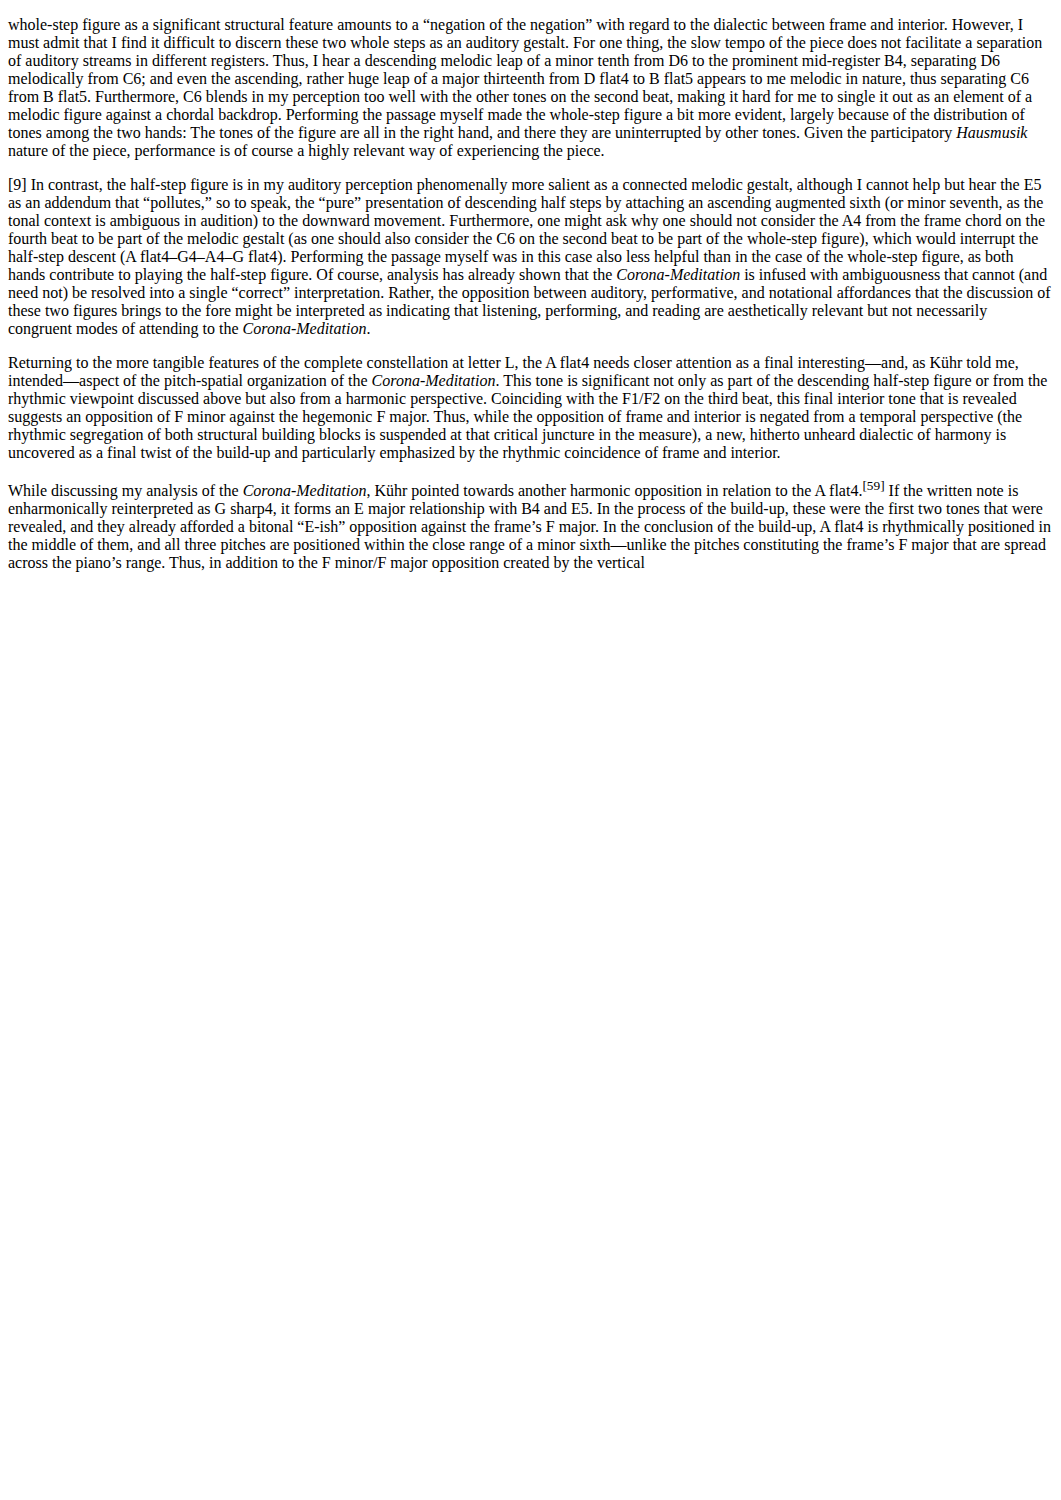whole-step figure as a significant structural feature amounts to a “negation of the negation” with regard to the dialectic between frame and interior. However, I must admit that I find it difficult to discern these two whole steps as an auditory gestalt. For one thing, the slow tempo of the piece does not facilitate a separation of auditory streams in different registers. Thus, I hear a descending melodic leap of a minor tenth from D6 to the prominent mid-register B4, separating D6 melodically from C6; and even the ascending, rather huge leap of a major thirteenth from D flat4 to B flat5 appears to me melodic in nature, thus separating C6 from B flat5. Furthermore, C6 blends in my perception too well with the other tones on the second beat, making it hard for me to single it out as an element of a melodic figure against a chordal backdrop. Performing the passage myself made the whole-step figure a bit more evident, largely because of the distribution of tones among the two hands: The tones of the figure are all in the right hand, and there they are uninterrupted by other tones. Given the participatory Hausmusik nature of the piece, performance is of course a highly relevant way of experiencing the piece.
[9] In contrast, the half-step figure is in my auditory perception phenomenally more salient as a connected melodic gestalt, although I cannot help but hear the E5 as an addendum that “pollutes,” so to speak, the “pure” presentation of descending half steps by attaching an ascending augmented sixth (or minor seventh, as the tonal context is ambiguous in audition) to the downward movement. Furthermore, one might ask why one should not consider the A4 from the frame chord on the fourth beat to be part of the melodic gestalt (as one should also consider the C6 on the second beat to be part of the whole-step figure), which would interrupt the half-step descent (A flat4–G4–A4–G flat4). Performing the passage myself was in this case also less helpful than in the case of the whole-step figure, as both hands contribute to playing the half-step figure. Of course, analysis has already shown that the Corona-Meditation is infused with ambiguousness that cannot (and need not) be resolved into a single “correct” interpretation. Rather, the opposition between auditory, performative, and notational affordances that the discussion of these two figures brings to the fore might be interpreted as indicating that listening, performing, and reading are aesthetically relevant but not necessarily congruent modes of attending to the Corona-Meditation.
Returning to the more tangible features of the complete constellation at letter L, the A flat4 needs closer attention as a final interesting—and, as Kühr told me, intended—aspect of the pitch-spatial organization of the Corona-Meditation. This tone is significant not only as part of the descending half-step figure or from the rhythmic viewpoint discussed above but also from a harmonic perspective. Coinciding with the F1/F2 on the third beat, this final interior tone that is revealed suggests an opposition of F minor against the hegemonic F major. Thus, while the opposition of frame and interior is negated from a temporal perspective (the rhythmic segregation of both structural building blocks is suspended at that critical juncture in the measure), a new, hitherto unheard dialectic of harmony is uncovered as a final twist of the build-up and particularly emphasized by the rhythmic coincidence of frame and interior.
While discussing my analysis of the Corona-Meditation, Kühr pointed towards another harmonic opposition in relation to the A flat4.[59] If the written note is enharmonically reinterpreted as G sharp4, it forms an E major relationship with B4 and E5. In the process of the build-up, these were the first two tones that were revealed, and they already afforded a bitonal “E-ish” opposition against the frame’s F major. In the conclusion of the build-up, A flat4 is rhythmically positioned in the middle of them, and all three pitches are positioned within the close range of a minor sixth—unlike the pitches constituting the frame’s F major that are spread across the piano’s range. Thus, in addition to the F minor/F major opposition created by the vertical